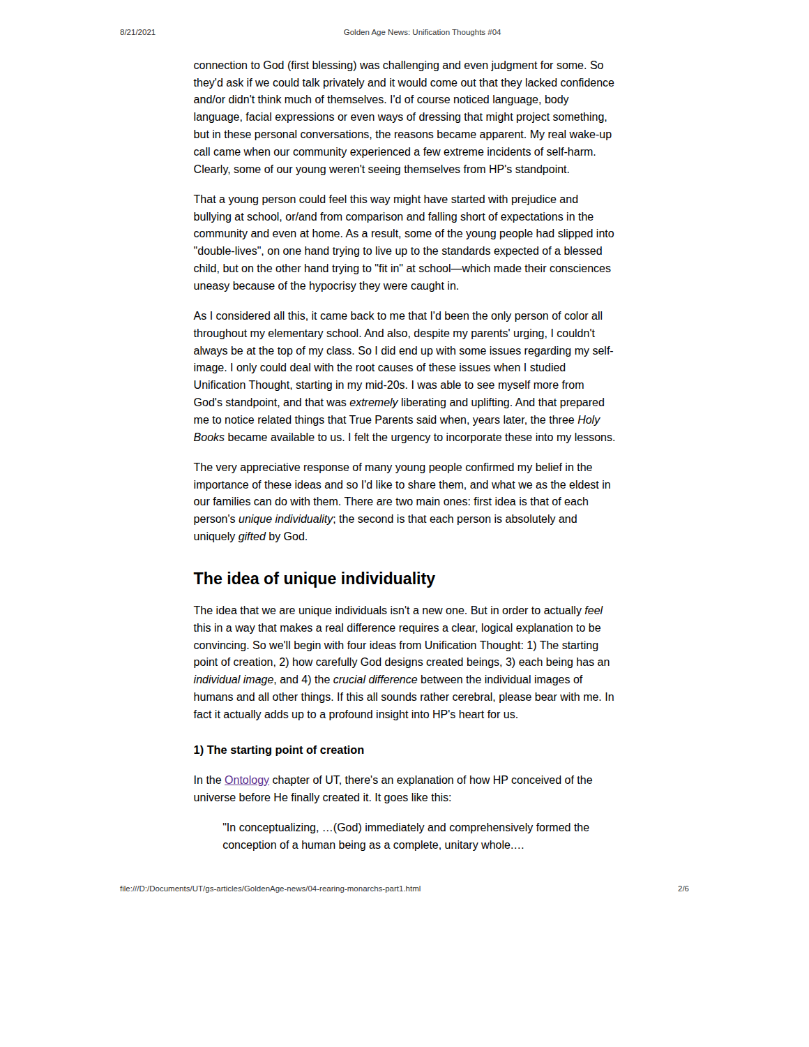8/21/2021 Golden Age News: Unification Thoughts #04
connection to God (first blessing) was challenging and even judgment for some. So they'd ask if we could talk privately and it would come out that they lacked confidence and/or didn't think much of themselves. I'd of course noticed language, body language, facial expressions or even ways of dressing that might project something, but in these personal conversations, the reasons became apparent. My real wake-up call came when our community experienced a few extreme incidents of self-harm. Clearly, some of our young weren't seeing themselves from HP's standpoint.
That a young person could feel this way might have started with prejudice and bullying at school, or/and from comparison and falling short of expectations in the community and even at home. As a result, some of the young people had slipped into "double-lives", on one hand trying to live up to the standards expected of a blessed child, but on the other hand trying to "fit in" at school—which made their consciences uneasy because of the hypocrisy they were caught in.
As I considered all this, it came back to me that I'd been the only person of color all throughout my elementary school. And also, despite my parents' urging, I couldn't always be at the top of my class. So I did end up with some issues regarding my self-image. I only could deal with the root causes of these issues when I studied Unification Thought, starting in my mid-20s. I was able to see myself more from God's standpoint, and that was extremely liberating and uplifting. And that prepared me to notice related things that True Parents said when, years later, the three Holy Books became available to us. I felt the urgency to incorporate these into my lessons.
The very appreciative response of many young people confirmed my belief in the importance of these ideas and so I'd like to share them, and what we as the eldest in our families can do with them. There are two main ones: first idea is that of each person's unique individuality; the second is that each person is absolutely and uniquely gifted by God.
The idea of unique individuality
The idea that we are unique individuals isn't a new one. But in order to actually feel this in a way that makes a real difference requires a clear, logical explanation to be convincing. So we'll begin with four ideas from Unification Thought: 1) The starting point of creation, 2) how carefully God designs created beings, 3) each being has an individual image, and 4) the crucial difference between the individual images of humans and all other things. If this all sounds rather cerebral, please bear with me. In fact it actually adds up to a profound insight into HP's heart for us.
1) The starting point of creation
In the Ontology chapter of UT, there's an explanation of how HP conceived of the universe before He finally created it. It goes like this:
"In conceptualizing, …(God) immediately and comprehensively formed the conception of a human being as a complete, unitary whole.…
file:///D:/Documents/UT/gs-articles/GoldenAge-news/04-rearing-monarchs-part1.html 2/6